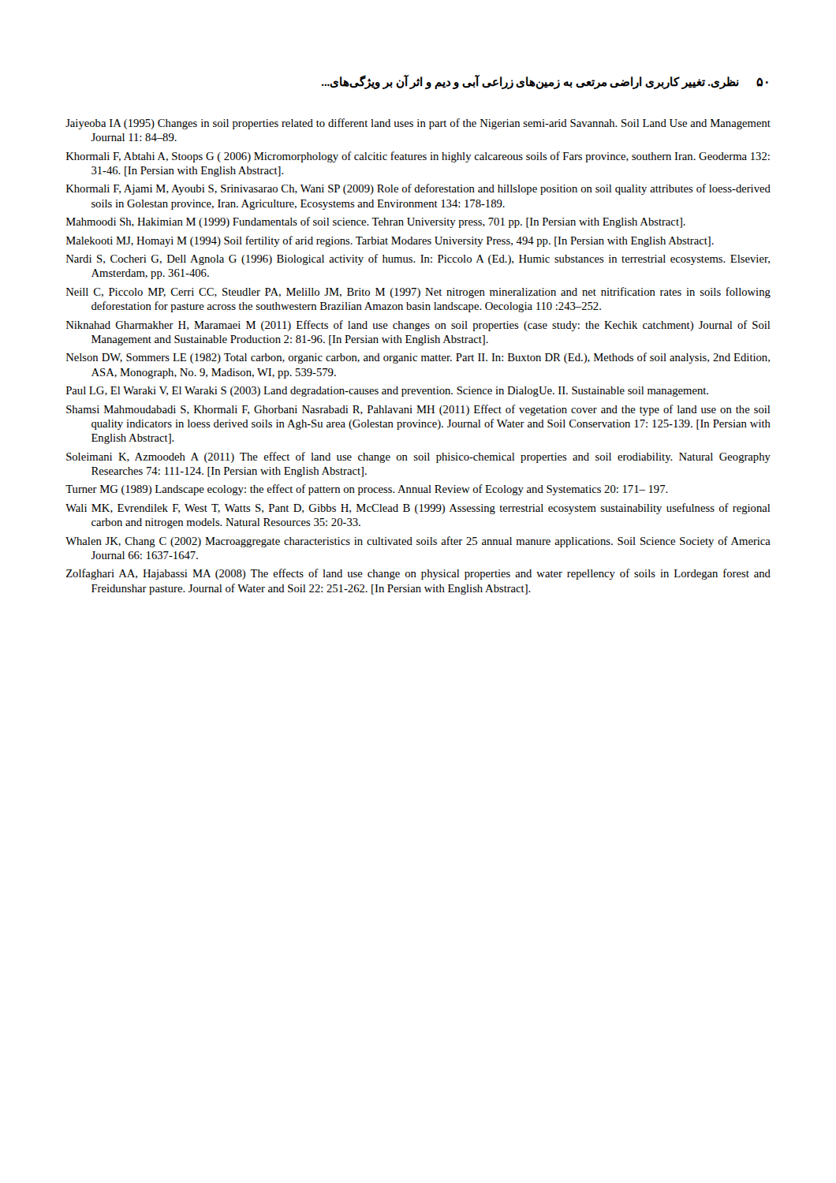نظری. تغییر کاربری اراضی مرتعی به زمین‌های زراعی آبی و دیم و اثر آن بر ویژگی‌های...
۵۰
Jaiyeoba IA (1995) Changes in soil properties related to different land uses in part of the Nigerian semi-arid Savannah. Soil Land Use and Management Journal 11: 84–89.
Khormali F, Abtahi A, Stoops G ( 2006) Micromorphology of calcitic features in highly calcareous soils of Fars province, southern Iran. Geoderma 132: 31-46. [In Persian with English Abstract].
Khormali F, Ajami M, Ayoubi S, Srinivasarao Ch, Wani SP (2009) Role of deforestation and hillslope position on soil quality attributes of loess-derived soils in Golestan province, Iran. Agriculture, Ecosystems and Environment 134: 178-189.
Mahmoodi Sh, Hakimian M (1999) Fundamentals of soil science. Tehran University press, 701 pp. [In Persian with English Abstract].
Malekooti MJ, Homayi M (1994) Soil fertility of arid regions. Tarbiat Modares University Press, 494 pp. [In Persian with English Abstract].
Nardi S, Cocheri G, Dell Agnola G (1996) Biological activity of humus. In: Piccolo A (Ed.), Humic substances in terrestrial ecosystems. Elsevier, Amsterdam, pp. 361-406.
Neill C, Piccolo MP, Cerri CC, Steudler PA, Melillo JM, Brito M (1997) Net nitrogen mineralization and net nitrification rates in soils following deforestation for pasture across the southwestern Brazilian Amazon basin landscape. Oecologia 110 :243–252.
Niknahad Gharmakher H, Maramaei M (2011) Effects of land use changes on soil properties (case study: the Kechik catchment) Journal of Soil Management and Sustainable Production 2: 81-96. [In Persian with English Abstract].
Nelson DW, Sommers LE (1982) Total carbon, organic carbon, and organic matter. Part II. In: Buxton DR (Ed.), Methods of soil analysis, 2nd Edition, ASA, Monograph, No. 9, Madison, WI, pp. 539-579.
Paul LG, El Waraki V, El Waraki S (2003) Land degradation-causes and prevention. Science in DialogUe. II. Sustainable soil management.
Shamsi Mahmoudabadi S, Khormali F, Ghorbani Nasrabadi R, Pahlavani MH (2011) Effect of vegetation cover and the type of land use on the soil quality indicators in loess derived soils in Agh-Su area (Golestan province). Journal of Water and Soil Conservation 17: 125-139. [In Persian with English Abstract].
Soleimani K, Azmoodeh A (2011) The effect of land use change on soil phisico-chemical properties and soil erodiability. Natural Geography Researches 74: 111-124. [In Persian with English Abstract].
Turner MG (1989) Landscape ecology: the effect of pattern on process. Annual Review of Ecology and Systematics 20: 171– 197.
Wali MK, Evrendilek F, West T, Watts S, Pant D, Gibbs H, McClead B (1999) Assessing terrestrial ecosystem sustainability usefulness of regional carbon and nitrogen models. Natural Resources 35: 20-33.
Whalen JK, Chang C (2002) Macroaggregate characteristics in cultivated soils after 25 annual manure applications. Soil Science Society of America Journal 66: 1637-1647.
Zolfaghari AA, Hajabassi MA (2008) The effects of land use change on physical properties and water repellency of soils in Lordegan forest and Freidunshar pasture. Journal of Water and Soil 22: 251-262. [In Persian with English Abstract].